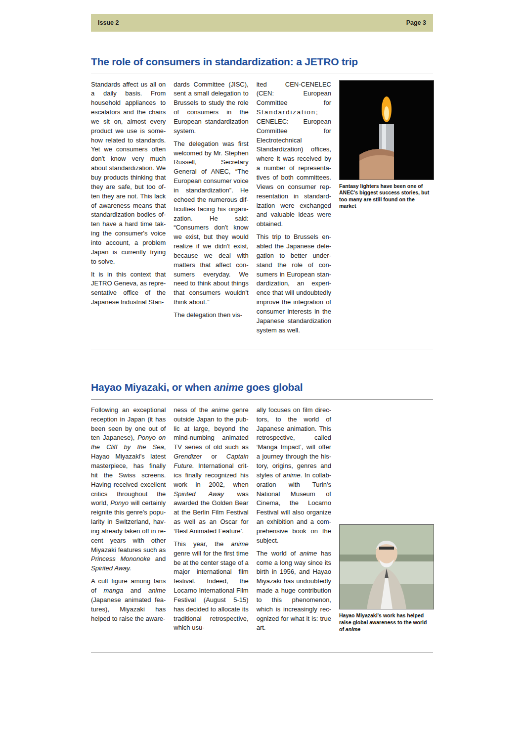Issue 2 Page 3
The role of consumers in standardization: a JETRO trip
Standards affect us all on a daily basis. From household appliances to escalators and the chairs we sit on, almost every product we use is somehow related to standards. Yet we consumers often don't know very much about standardization. We buy products thinking that they are safe, but too often they are not. This lack of awareness means that standardization bodies often have a hard time taking the consumer's voice into account, a problem Japan is currently trying to solve.
It is in this context that JETRO Geneva, as representative office of the Japanese Industrial Stan-
dards Committee (JISC), sent a small delegation to Brussels to study the role of consumers in the European standardization system.
The delegation was first welcomed by Mr. Stephen Russell, Secretary General of ANEC, “The European consumer voice in standardization”. He echoed the numerous difficulties facing his organization. He said: “Consumers don't know we exist, but they would realize if we didn't exist, because we deal with matters that affect consumers everyday. We need to think about things that consumers wouldn't think about.”
The delegation then vis-
ited CEN-CENELEC (CEN: European Committee for Standardization; CENELEC: European Committee for Electrotechnical Standardization) offices, where it was received by a number of representatives of both committees. Views on consumer representation in standardization were exchanged and valuable ideas were obtained.
This trip to Brussels enabled the Japanese delegation to better understand the role of consumers in European standardization, an experience that will undoubtedly improve the integration of consumer interests in the Japanese standardization system as well.
Fantasy lighters have been one of ANEC's biggest success stories, but too many are still found on the market
Hayao Miyazaki, or when anime goes global
Following an exceptional reception in Japan (it has been seen by one out of ten Japanese), Ponyo on the Cliff by the Sea, Hayao Miyazaki's latest masterpiece, has finally hit the Swiss screens. Having received excellent critics throughout the world, Ponyo will certainly reignite this genre's popularity in Switzerland, having already taken off in recent years with other Miyazaki features such as Princess Mononoke and Spirited Away.
A cult figure among fans of manga and anime (Japanese animated features), Miyazaki has helped to raise the aware-
ness of the anime genre outside Japan to the public at large, beyond the mind-numbing animated TV series of old such as Grendizer or Captain Future. International critics finally recognized his work in 2002, when Spirited Away was awarded the Golden Bear at the Berlin Film Festival as well as an Oscar for ‘Best Animated Feature’.
This year, the anime genre will for the first time be at the center stage of a major international film festival. Indeed, the Locarno International Film Festival (August 5-15) has decided to allocate its traditional retrospective, which usu-
ally focuses on film directors, to the world of Japanese animation. This retrospective, called ‘Manga Impact’, will offer a journey through the history, origins, genres and styles of anime. In collaboration with Turin's National Museum of Cinema, the Locarno Festival will also organize an exhibition and a comprehensive book on the subject.
The world of anime has come a long way since its birth in 1956, and Hayao Miyazaki has undoubtedly made a huge contribution to this phenomenon, which is increasingly recognized for what it is: true art.
Hayao Miyazaki's work has helped raise global awareness to the world of anime